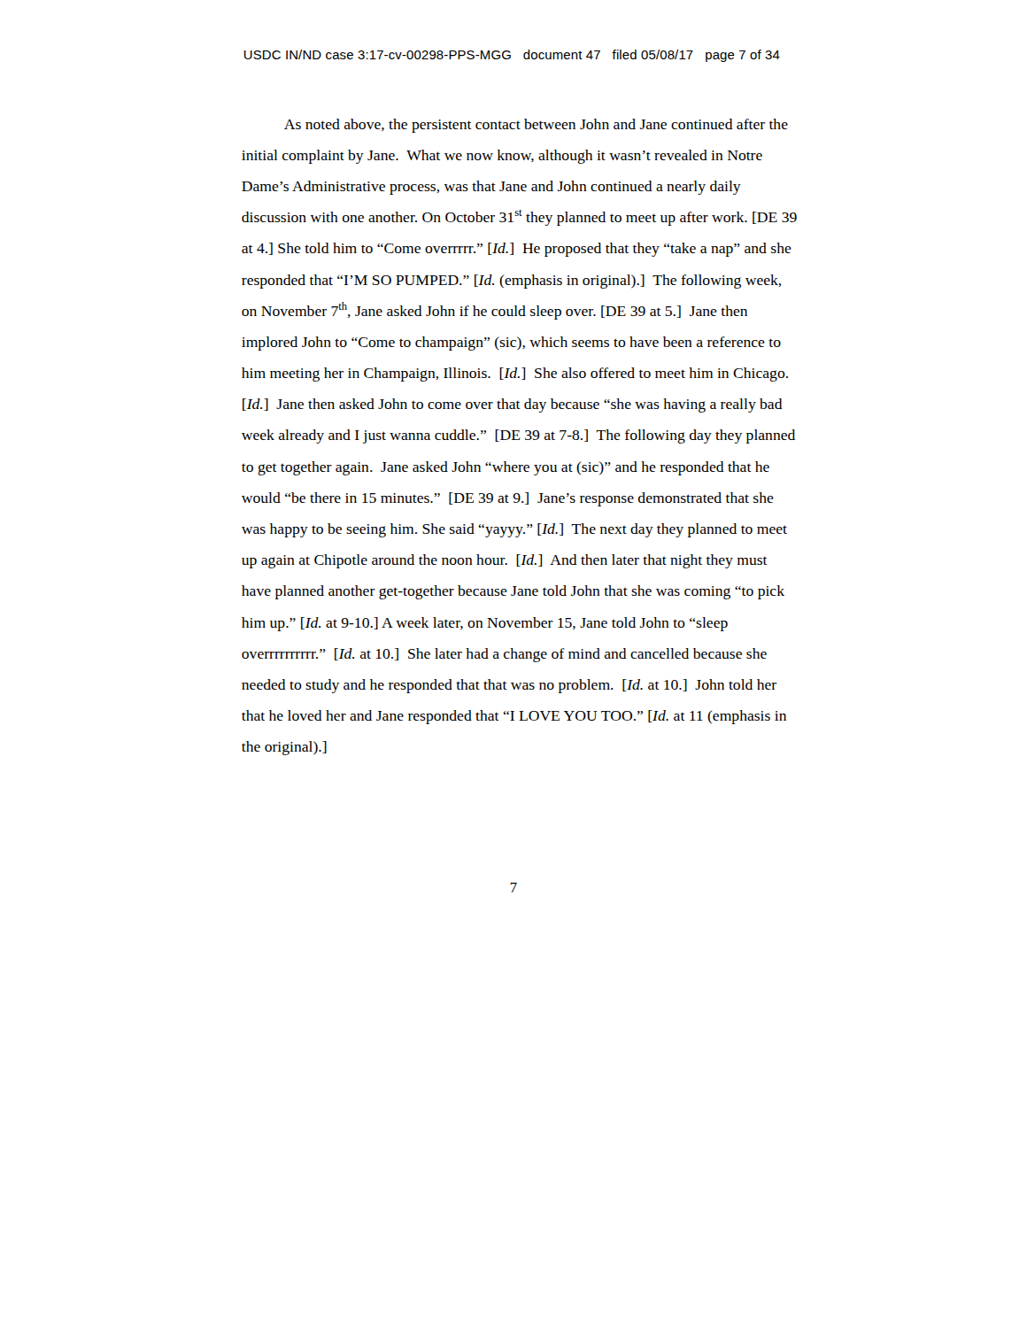USDC IN/ND case 3:17-cv-00298-PPS-MGG document 47 filed 05/08/17 page 7 of 34
As noted above, the persistent contact between John and Jane continued after the initial complaint by Jane. What we now know, although it wasn’t revealed in Notre Dame’s Administrative process, was that Jane and John continued a nearly daily discussion with one another. On October 31st they planned to meet up after work. [DE 39 at 4.] She told him to “Come overrrrr.” [Id.] He proposed that they “take a nap” and she responded that “I’M SO PUMPED.” [Id. (emphasis in original).] The following week, on November 7th, Jane asked John if he could sleep over. [DE 39 at 5.] Jane then implored John to “Come to champaign” (sic), which seems to have been a reference to him meeting her in Champaign, Illinois. [Id.] She also offered to meet him in Chicago. [Id.] Jane then asked John to come over that day because “she was having a really bad week already and I just wanna cuddle.” [DE 39 at 7-8.] The following day they planned to get together again. Jane asked John “where you at (sic)” and he responded that he would “be there in 15 minutes.” [DE 39 at 9.] Jane’s response demonstrated that she was happy to be seeing him. She said “yayyy.” [Id.] The next day they planned to meet up again at Chipotle around the noon hour. [Id.] And then later that night they must have planned another get-together because Jane told John that she was coming “to pick him up.” [Id. at 9-10.] A week later, on November 15, Jane told John to “sleep overrrrrrrrrr.” [Id. at 10.] She later had a change of mind and cancelled because she needed to study and he responded that that was no problem. [Id. at 10.] John told her that he loved her and Jane responded that “I LOVE YOU TOO.” [Id. at 11 (emphasis in the original).]
7